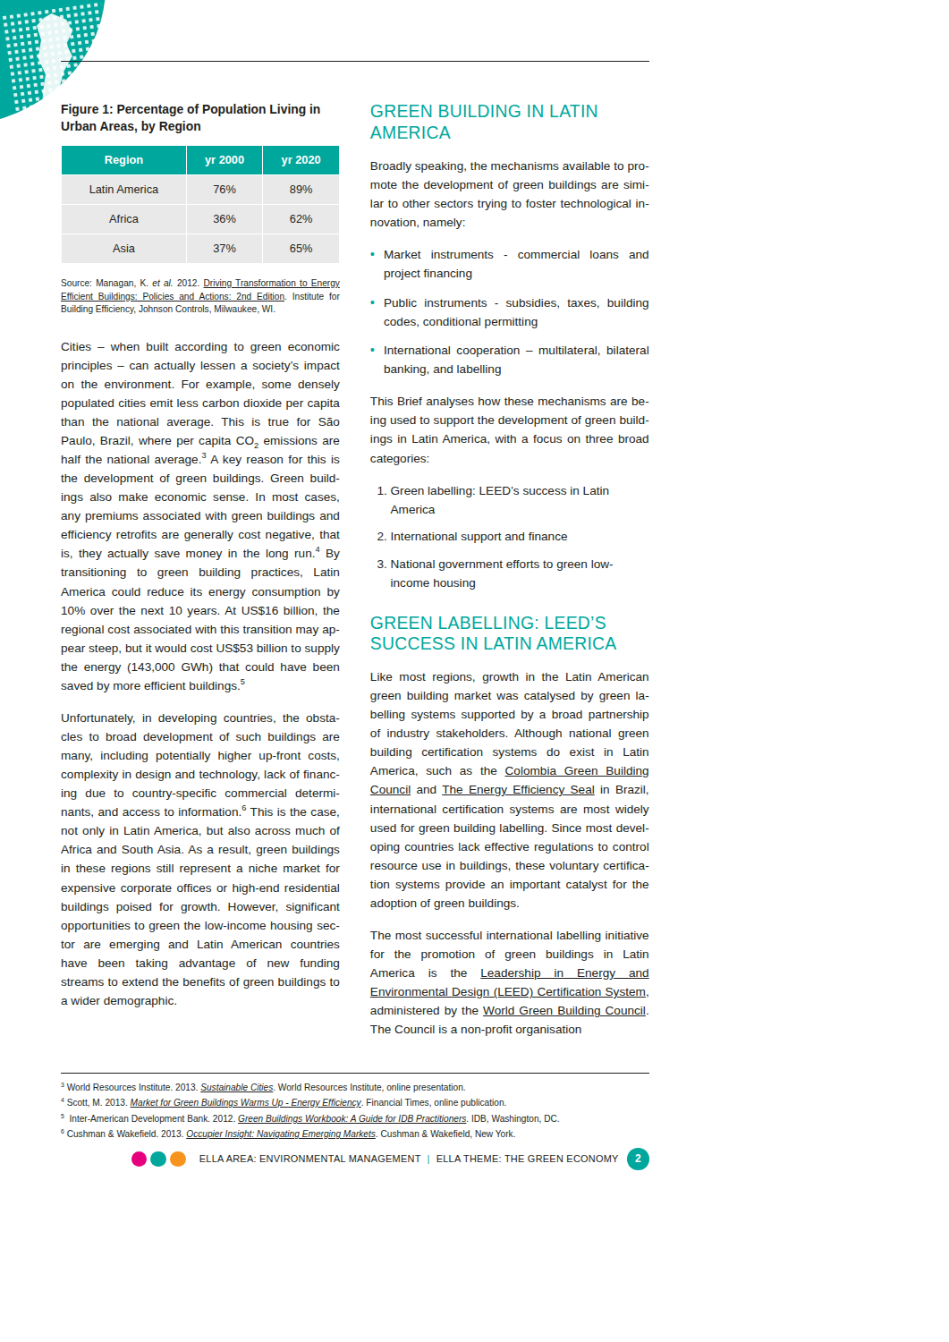Figure 1: Percentage of Population Living in Urban Areas, by Region
| Region | yr 2000 | yr 2020 |
| --- | --- | --- |
| Latin America | 76% | 89% |
| Africa | 36% | 62% |
| Asia | 37% | 65% |
Source: Managan, K. et al. 2012. Driving Transformation to Energy Efficient Buildings: Policies and Actions: 2nd Edition. Institute for Building Efficiency, Johnson Controls, Milwaukee, WI.
Cities – when built according to green economic principles – can actually lessen a society’s impact on the environment. For example, some densely populated cities emit less carbon dioxide per capita than the national average. This is true for São Paulo, Brazil, where per capita CO2 emissions are half the national average.3 A key reason for this is the development of green buildings. Green buildings also make economic sense. In most cases, any premiums associated with green buildings and efficiency retrofits are generally cost negative, that is, they actually save money in the long run.4 By transitioning to green building practices, Latin America could reduce its energy consumption by 10% over the next 10 years. At US$16 billion, the regional cost associated with this transition may appear steep, but it would cost US$53 billion to supply the energy (143,000 GWh) that could have been saved by more efficient buildings.5
Unfortunately, in developing countries, the obstacles to broad development of such buildings are many, including potentially higher up-front costs, complexity in design and technology, lack of financing due to country-specific commercial determinants, and access to information.6 This is the case, not only in Latin America, but also across much of Africa and South Asia. As a result, green buildings in these regions still represent a niche market for expensive corporate offices or high-end residential buildings poised for growth. However, significant opportunities to green the low-income housing sector are emerging and Latin American countries have been taking advantage of new funding streams to extend the benefits of green buildings to a wider demographic.
Green Building in Latin America
Broadly speaking, the mechanisms available to promote the development of green buildings are similar to other sectors trying to foster technological innovation, namely:
Market instruments - commercial loans and project financing
Public instruments - subsidies, taxes, building codes, conditional permitting
International cooperation – multilateral, bilateral banking, and labelling
This Brief analyses how these mechanisms are being used to support the development of green buildings in Latin America, with a focus on three broad categories:
Green labelling: LEED’s success in Latin America
International support and finance
National government efforts to green low-income housing
Green Labelling: LEED’s Success in Latin America
Like most regions, growth in the Latin American green building market was catalysed by green labelling systems supported by a broad partnership of industry stakeholders. Although national green building certification systems do exist in Latin America, such as the Colombia Green Building Council and The Energy Efficiency Seal in Brazil, international certification systems are most widely used for green building labelling. Since most developing countries lack effective regulations to control resource use in buildings, these voluntary certification systems provide an important catalyst for the adoption of green buildings.
The most successful international labelling initiative for the promotion of green buildings in Latin America is the Leadership in Energy and Environmental Design (LEED) Certification System, administered by the World Green Building Council. The Council is a non-profit organisation
3 World Resources Institute. 2013. Sustainable Cities. World Resources Institute, online presentation.
4 Scott, M. 2013. Market for Green Buildings Warms Up - Energy Efficiency. Financial Times, online publication.
5 Inter-American Development Bank. 2012. Green Buildings Workbook: A Guide for IDB Practitioners. IDB, Washington, DC.
6 Cushman & Wakefield. 2013. Occupier Insight: Navigating Emerging Markets. Cushman & Wakefield, New York.
ELLA AREA: ENVIRONMENTAL MANAGEMENT | ELLA THEME: THE GREEN ECONOMY
2